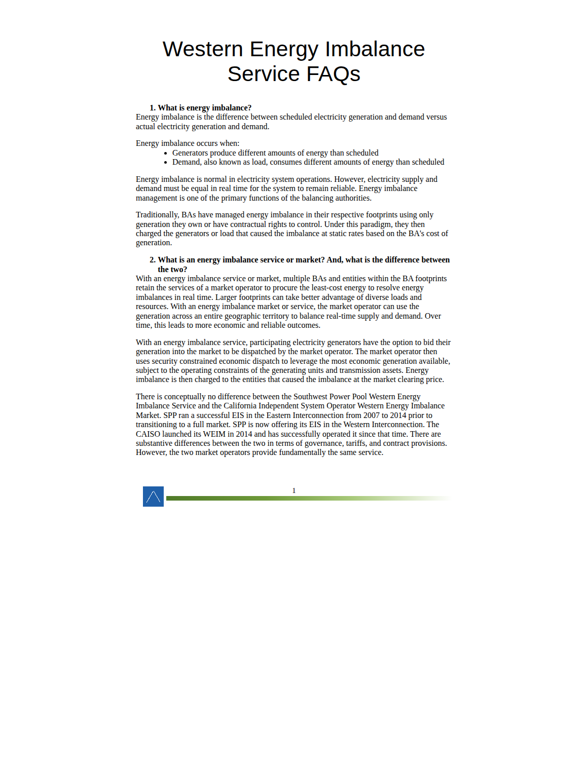Western Energy Imbalance Service FAQs
What is energy imbalance?
Energy imbalance is the difference between scheduled electricity generation and demand versus actual electricity generation and demand.
Energy imbalance occurs when:
Generators produce different amounts of energy than scheduled
Demand, also known as load, consumes different amounts of energy than scheduled
Energy imbalance is normal in electricity system operations. However, electricity supply and demand must be equal in real time for the system to remain reliable. Energy imbalance management is one of the primary functions of the balancing authorities.
Traditionally, BAs have managed energy imbalance in their respective footprints using only generation they own or have contractual rights to control. Under this paradigm, they then charged the generators or load that caused the imbalance at static rates based on the BA's cost of generation.
What is an energy imbalance service or market? And, what is the difference between the two?
With an energy imbalance service or market, multiple BAs and entities within the BA footprints retain the services of a market operator to procure the least-cost energy to resolve energy imbalances in real time. Larger footprints can take better advantage of diverse loads and resources. With an energy imbalance market or service, the market operator can use the generation across an entire geographic territory to balance real-time supply and demand. Over time, this leads to more economic and reliable outcomes.
With an energy imbalance service, participating electricity generators have the option to bid their generation into the market to be dispatched by the market operator. The market operator then uses security constrained economic dispatch to leverage the most economic generation available, subject to the operating constraints of the generating units and transmission assets. Energy imbalance is then charged to the entities that caused the imbalance at the market clearing price.
There is conceptually no difference between the Southwest Power Pool Western Energy Imbalance Service and the California Independent System Operator Western Energy Imbalance Market. SPP ran a successful EIS in the Eastern Interconnection from 2007 to 2014 prior to transitioning to a full market. SPP is now offering its EIS in the Western Interconnection. The CAISO launched its WEIM in 2014 and has successfully operated it since that time. There are substantive differences between the two in terms of governance, tariffs, and contract provisions. However, the two market operators provide fundamentally the same service.
1